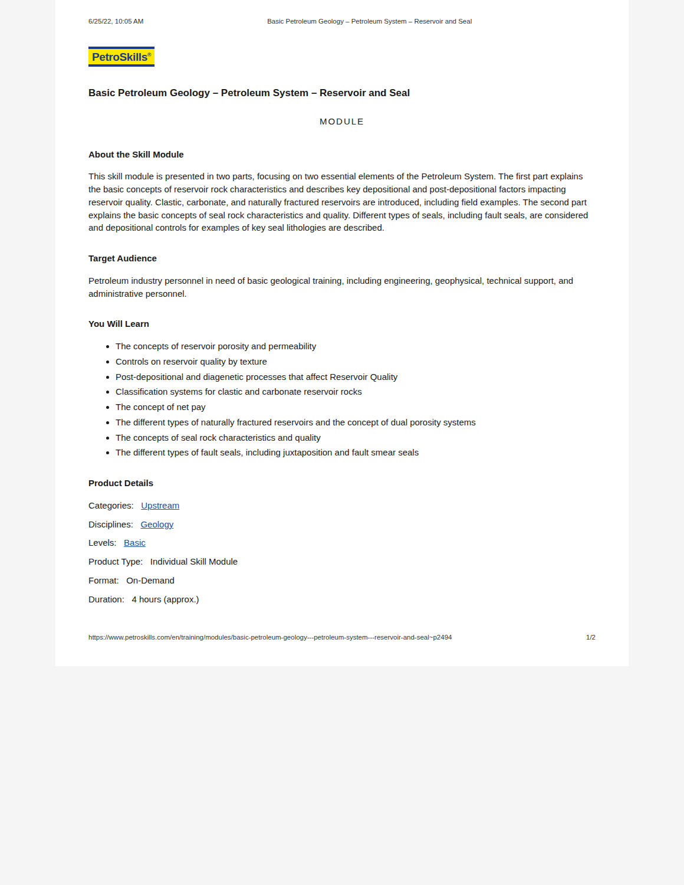6/25/22, 10:05 AM
Basic Petroleum Geology – Petroleum System – Reservoir and Seal
PetroSkills®
Basic Petroleum Geology – Petroleum System – Reservoir and Seal
MODULE
About the Skill Module
This skill module is presented in two parts, focusing on two essential elements of the Petroleum System. The first part explains the basic concepts of reservoir rock characteristics and describes key depositional and post-depositional factors impacting reservoir quality. Clastic, carbonate, and naturally fractured reservoirs are introduced, including field examples. The second part explains the basic concepts of seal rock characteristics and quality. Different types of seals, including fault seals, are considered and depositional controls for examples of key seal lithologies are described.
Target Audience
Petroleum industry personnel in need of basic geological training, including engineering, geophysical, technical support, and administrative personnel.
You Will Learn
The concepts of reservoir porosity and permeability
Controls on reservoir quality by texture
Post-depositional and diagenetic processes that affect Reservoir Quality
Classification systems for clastic and carbonate reservoir rocks
The concept of net pay
The different types of naturally fractured reservoirs and the concept of dual porosity systems
The concepts of seal rock characteristics and quality
The different types of fault seals, including juxtaposition and fault smear seals
Product Details
Categories: Upstream
Disciplines: Geology
Levels: Basic
Product Type: Individual Skill Module
Format: On-Demand
Duration: 4 hours (approx.)
https://www.petroskills.com/en/training/modules/basic-petroleum-geology---petroleum-system---reservoir-and-seal~p2494
1/2